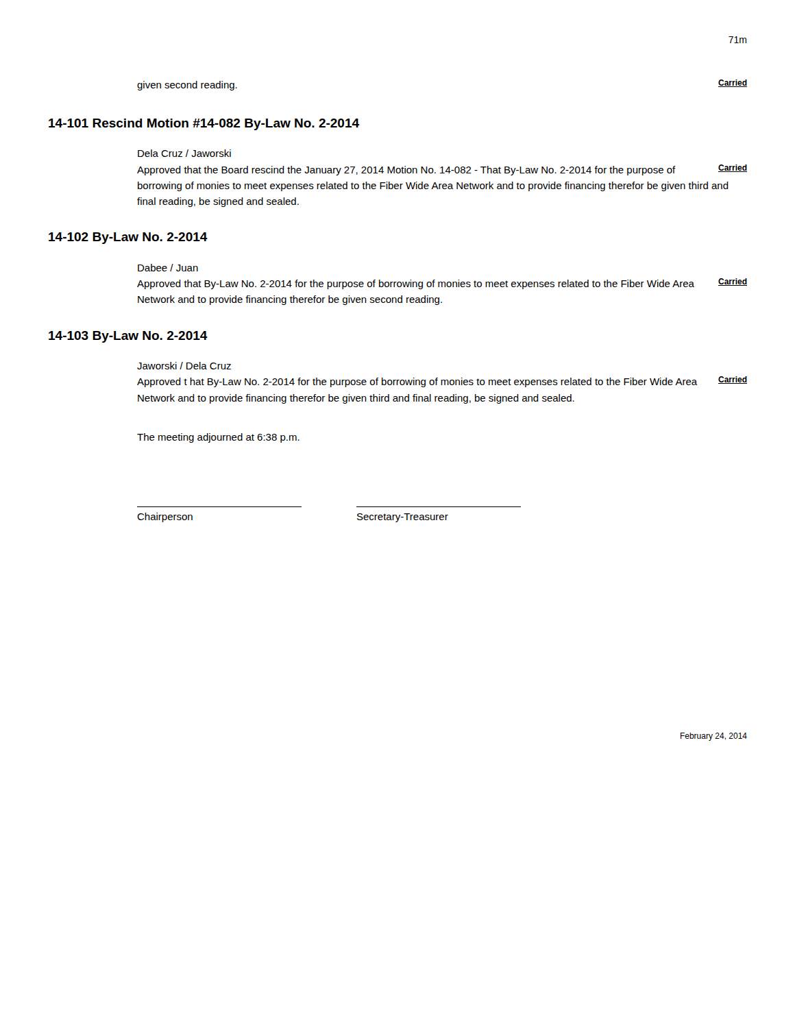71m
Carried
given second reading.
14-101 Rescind Motion #14-082 By-Law No. 2-2014
Dela Cruz / Jaworski
Carried
Approved that the Board rescind the January 27, 2014 Motion No. 14-082 - That By-Law No. 2-2014 for the purpose of borrowing of monies to meet expenses related to the Fiber Wide Area Network and to provide financing therefor be given third and final reading, be signed and sealed.
14-102 By-Law No. 2-2014
Dabee / Juan
Carried
Approved that By-Law No. 2-2014 for the purpose of borrowing of monies to meet expenses related to the Fiber Wide Area Network and to provide financing therefor be given second reading.
14-103 By-Law No. 2-2014
Jaworski / Dela Cruz
Carried
Approved t hat By-Law No. 2-2014 for the purpose of borrowing of monies to meet expenses related to the Fiber Wide Area Network and to provide financing therefor be given third and final reading, be signed and sealed.
The meeting adjourned at 6:38 p.m.
Chairperson
Secretary-Treasurer
February 24, 2014